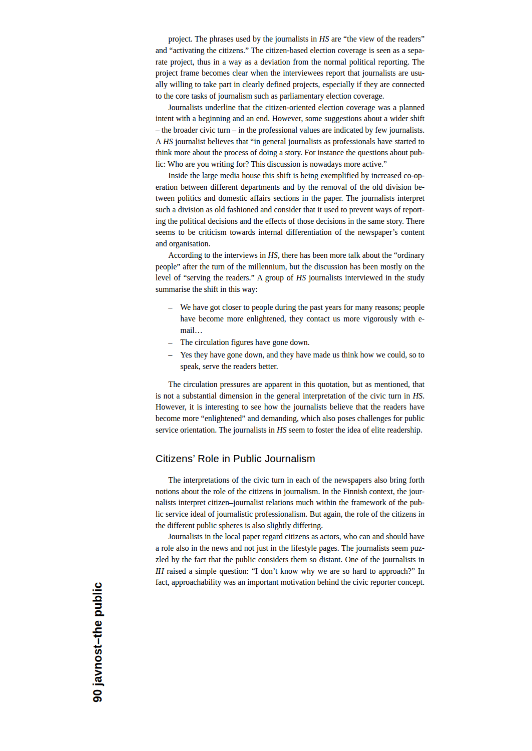90 javnost–the public
project. The phrases used by the journalists in HS are “the view of the readers” and “activating the citizens.” The citizen-based election coverage is seen as a separate project, thus in a way as a deviation from the normal political reporting. The project frame becomes clear when the interviewees report that journalists are usually willing to take part in clearly defined projects, especially if they are connected to the core tasks of journalism such as parliamentary election coverage.
Journalists underline that the citizen-oriented election coverage was a planned intent with a beginning and an end. However, some suggestions about a wider shift – the broader civic turn – in the professional values are indicated by few journalists. A HS journalist believes that “in general journalists as professionals have started to think more about the process of doing a story. For instance the questions about public: Who are you writing for? This discussion is nowadays more active.”
Inside the large media house this shift is being exemplified by increased co-operation between different departments and by the removal of the old division between politics and domestic affairs sections in the paper. The journalists interpret such a division as old fashioned and consider that it used to prevent ways of reporting the political decisions and the effects of those decisions in the same story. There seems to be criticism towards internal differentiation of the newspaper’s content and organisation.
According to the interviews in HS, there has been more talk about the “ordinary people” after the turn of the millennium, but the discussion has been mostly on the level of “serving the readers.” A group of HS journalists interviewed in the study summarise the shift in this way:
We have got closer to people during the past years for many reasons; people have become more enlightened, they contact us more vigorously with e-mail…
The circulation figures have gone down.
Yes they have gone down, and they have made us think how we could, so to speak, serve the readers better.
The circulation pressures are apparent in this quotation, but as mentioned, that is not a substantial dimension in the general interpretation of the civic turn in HS. However, it is interesting to see how the journalists believe that the readers have become more “enlightened” and demanding, which also poses challenges for public service orientation. The journalists in HS seem to foster the idea of elite readership.
Citizens’ Role in Public Journalism
The interpretations of the civic turn in each of the newspapers also bring forth notions about the role of the citizens in journalism. In the Finnish context, the journalists interpret citizen–journalist relations much within the framework of the public service ideal of journalistic professionalism. But again, the role of the citizens in the different public spheres is also slightly differing.
Journalists in the local paper regard citizens as actors, who can and should have a role also in the news and not just in the lifestyle pages. The journalists seem puzzled by the fact that the public considers them so distant. One of the journalists in IH raised a simple question: “I don’t know why we are so hard to approach?” In fact, approachability was an important motivation behind the civic reporter concept.